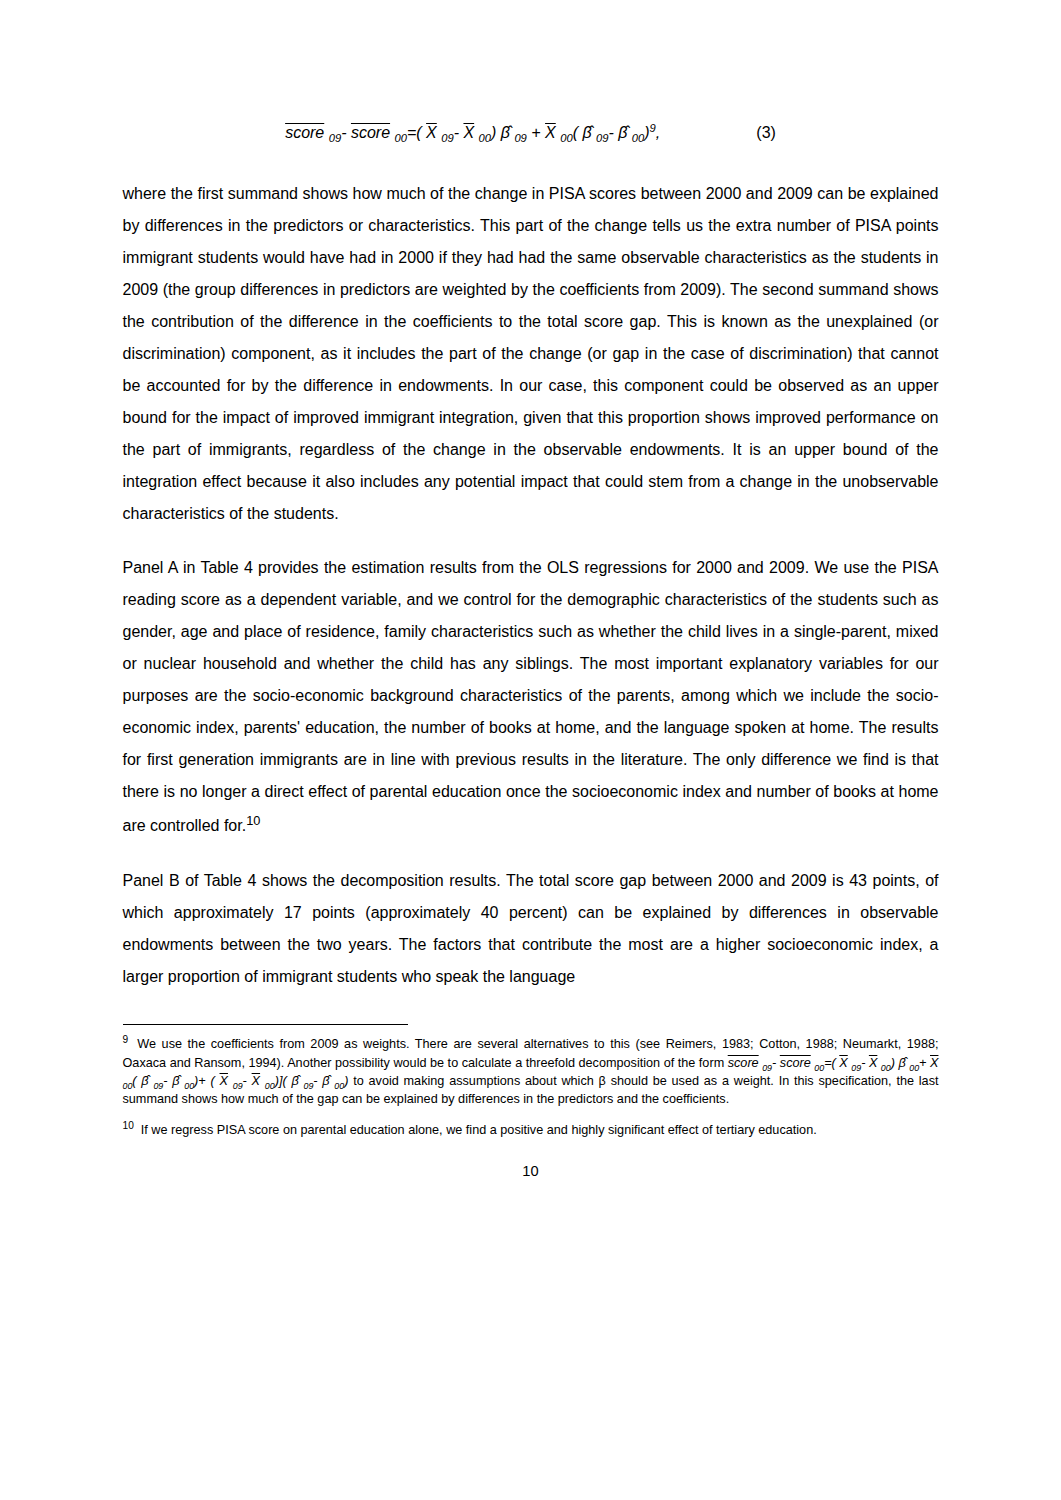score 09- score 00=( X 09- X 00) β̂ 09 + X 00( β̂ 09- β̂ 00)9,
(3)
where the first summand shows how much of the change in PISA scores between 2000 and 2009 can be explained by differences in the predictors or characteristics. This part of the change tells us the extra number of PISA points immigrant students would have had in 2000 if they had had the same observable characteristics as the students in 2009 (the group differences in predictors are weighted by the coefficients from 2009). The second summand shows the contribution of the difference in the coefficients to the total score gap. This is known as the unexplained (or discrimination) component, as it includes the part of the change (or gap in the case of discrimination) that cannot be accounted for by the difference in endowments. In our case, this component could be observed as an upper bound for the impact of improved immigrant integration, given that this proportion shows improved performance on the part of immigrants, regardless of the change in the observable endowments. It is an upper bound of the integration effect because it also includes any potential impact that could stem from a change in the unobservable characteristics of the students.
Panel A in Table 4 provides the estimation results from the OLS regressions for 2000 and 2009. We use the PISA reading score as a dependent variable, and we control for the demographic characteristics of the students such as gender, age and place of residence, family characteristics such as whether the child lives in a single-parent, mixed or nuclear household and whether the child has any siblings. The most important explanatory variables for our purposes are the socio-economic background characteristics of the parents, among which we include the socio-economic index, parents' education, the number of books at home, and the language spoken at home. The results for first generation immigrants are in line with previous results in the literature. The only difference we find is that there is no longer a direct effect of parental education once the socioeconomic index and number of books at home are controlled for.10
Panel B of Table 4 shows the decomposition results. The total score gap between 2000 and 2009 is 43 points, of which approximately 17 points (approximately 40 percent) can be explained by differences in observable endowments between the two years. The factors that contribute the most are a higher socioeconomic index, a larger proportion of immigrant students who speak the language
9 We use the coefficients from 2009 as weights. There are several alternatives to this (see Reimers, 1983; Cotton, 1988; Neumarkt, 1988; Oaxaca and Ransom, 1994). Another possibility would be to calculate a threefold decomposition of the form score 09- score 00=( X 09- X 00) β̂ 00+ X 00( β̂ 09- β̂ 00)+ ( X 09- X 00)]( β̂ 09- β̂ 00) to avoid making assumptions about which β should be used as a weight. In this specification, the last summand shows how much of the gap can be explained by differences in the predictors and the coefficients.
10 If we regress PISA score on parental education alone, we find a positive and highly significant effect of tertiary education.
10